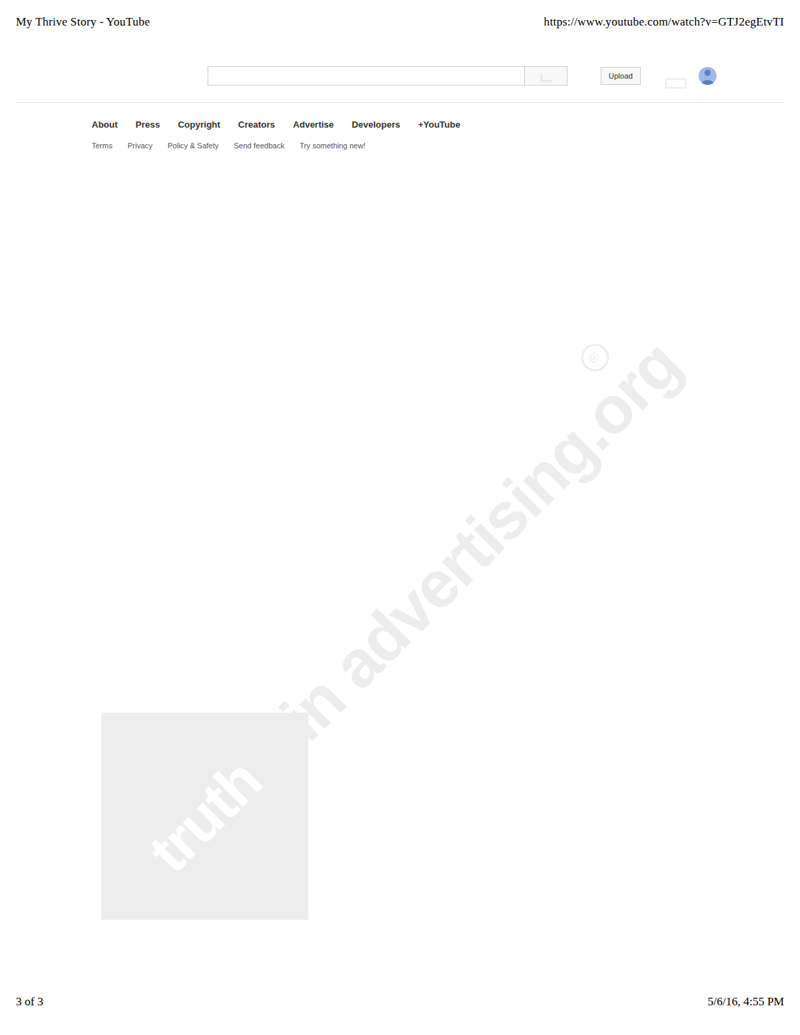My Thrive Story - YouTube
https://www.youtube.com/watch?v=GTJ2egEtvTI
Upload
About
Press
Copyright
Creators
Advertise
Developers
+YouTube
Terms
Privacy
Policy & Safety
Send feedback
Try something new!
truth in advertising.org
®
3 of 3
5/6/16, 4:55 PM